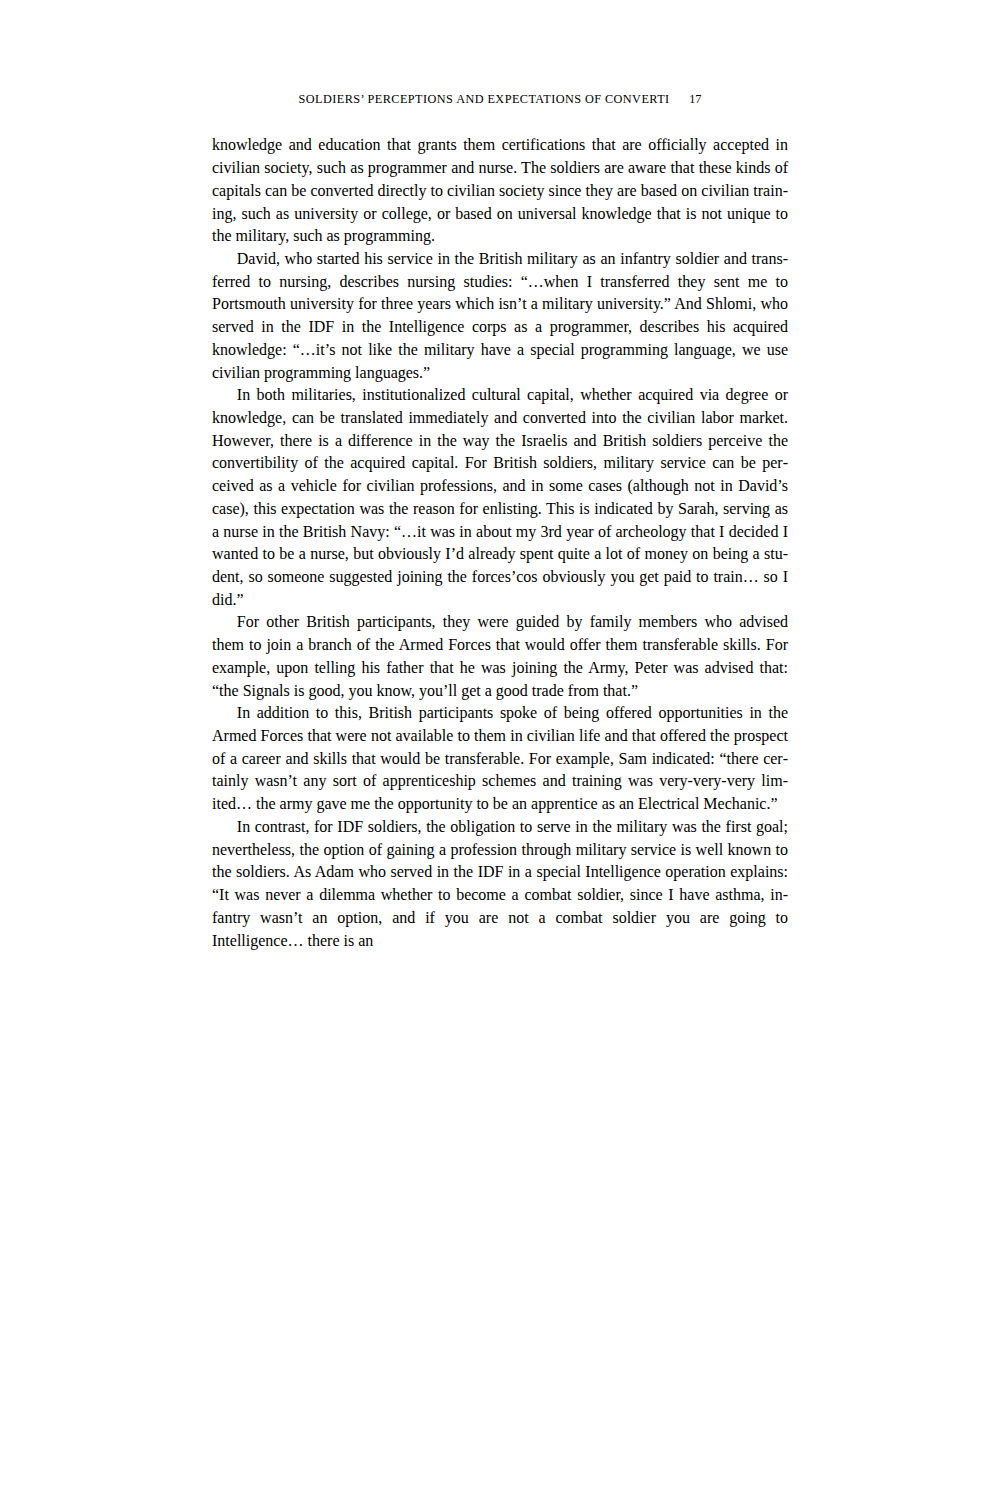SOLDIERS’ PERCEPTIONS AND EXPECTATIONS OF CONVERTI17
knowledge and education that grants them certifications that are officially accepted in civilian society, such as programmer and nurse. The soldiers are aware that these kinds of capitals can be converted directly to civilian society since they are based on civilian training, such as university or college, or based on universal knowledge that is not unique to the military, such as programming.
David, who started his service in the British military as an infantry soldier and transferred to nursing, describes nursing studies: “…when I transferred they sent me to Portsmouth university for three years which isn’t a military university.” And Shlomi, who served in the IDF in the Intelligence corps as a programmer, describes his acquired knowledge: “…it’s not like the military have a special programming language, we use civilian programming languages.”
In both militaries, institutionalized cultural capital, whether acquired via degree or knowledge, can be translated immediately and converted into the civilian labor market. However, there is a difference in the way the Israelis and British soldiers perceive the convertibility of the acquired capital. For British soldiers, military service can be perceived as a vehicle for civilian professions, and in some cases (although not in David’s case), this expectation was the reason for enlisting. This is indicated by Sarah, serving as a nurse in the British Navy: “…it was in about my 3rd year of archeology that I decided I wanted to be a nurse, but obviously I’d already spent quite a lot of money on being a student, so someone suggested joining the forces’cos obviously you get paid to train… so I did.”
For other British participants, they were guided by family members who advised them to join a branch of the Armed Forces that would offer them transferable skills. For example, upon telling his father that he was joining the Army, Peter was advised that: “the Signals is good, you know, you’ll get a good trade from that.”
In addition to this, British participants spoke of being offered opportunities in the Armed Forces that were not available to them in civilian life and that offered the prospect of a career and skills that would be transferable. For example, Sam indicated: “there certainly wasn’t any sort of apprenticeship schemes and training was very-very-very limited… the army gave me the opportunity to be an apprentice as an Electrical Mechanic.”
In contrast, for IDF soldiers, the obligation to serve in the military was the first goal; nevertheless, the option of gaining a profession through military service is well known to the soldiers. As Adam who served in the IDF in a special Intelligence operation explains: “It was never a dilemma whether to become a combat soldier, since I have asthma, infantry wasn’t an option, and if you are not a combat soldier you are going to Intelligence… there is an